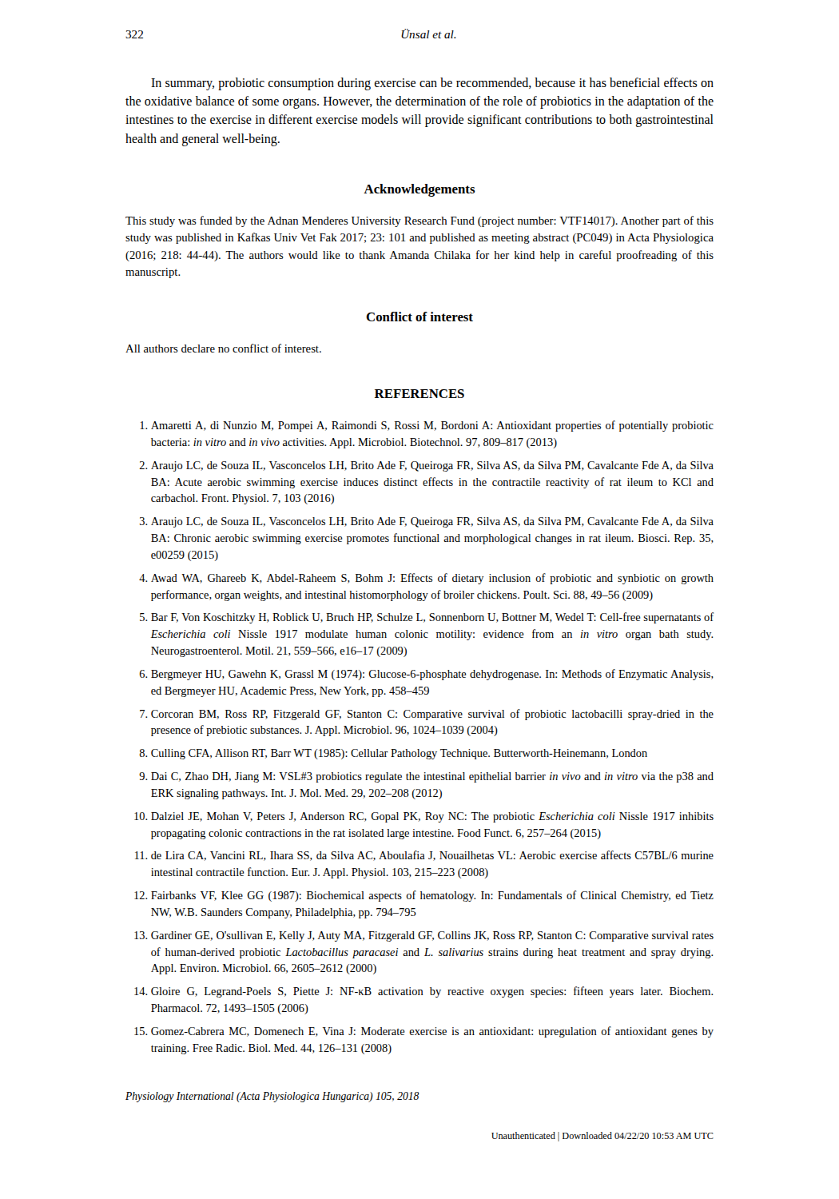322 Ünsal et al.
In summary, probiotic consumption during exercise can be recommended, because it has beneficial effects on the oxidative balance of some organs. However, the determination of the role of probiotics in the adaptation of the intestines to the exercise in different exercise models will provide significant contributions to both gastrointestinal health and general well-being.
Acknowledgements
This study was funded by the Adnan Menderes University Research Fund (project number: VTF14017). Another part of this study was published in Kafkas Univ Vet Fak 2017; 23: 101 and published as meeting abstract (PC049) in Acta Physiologica (2016; 218: 44-44). The authors would like to thank Amanda Chilaka for her kind help in careful proofreading of this manuscript.
Conflict of interest
All authors declare no conflict of interest.
REFERENCES
Amaretti A, di Nunzio M, Pompei A, Raimondi S, Rossi M, Bordoni A: Antioxidant properties of potentially probiotic bacteria: in vitro and in vivo activities. Appl. Microbiol. Biotechnol. 97, 809–817 (2013)
Araujo LC, de Souza IL, Vasconcelos LH, Brito Ade F, Queiroga FR, Silva AS, da Silva PM, Cavalcante Fde A, da Silva BA: Acute aerobic swimming exercise induces distinct effects in the contractile reactivity of rat ileum to KCl and carbachol. Front. Physiol. 7, 103 (2016)
Araujo LC, de Souza IL, Vasconcelos LH, Brito Ade F, Queiroga FR, Silva AS, da Silva PM, Cavalcante Fde A, da Silva BA: Chronic aerobic swimming exercise promotes functional and morphological changes in rat ileum. Biosci. Rep. 35, e00259 (2015)
Awad WA, Ghareeb K, Abdel-Raheem S, Bohm J: Effects of dietary inclusion of probiotic and synbiotic on growth performance, organ weights, and intestinal histomorphology of broiler chickens. Poult. Sci. 88, 49–56 (2009)
Bar F, Von Koschitzky H, Roblick U, Bruch HP, Schulze L, Sonnenborn U, Bottner M, Wedel T: Cell-free supernatants of Escherichia coli Nissle 1917 modulate human colonic motility: evidence from an in vitro organ bath study. Neurogastroenterol. Motil. 21, 559–566, e16–17 (2009)
Bergmeyer HU, Gawehn K, Grassl M (1974): Glucose-6-phosphate dehydrogenase. In: Methods of Enzymatic Analysis, ed Bergmeyer HU, Academic Press, New York, pp. 458–459
Corcoran BM, Ross RP, Fitzgerald GF, Stanton C: Comparative survival of probiotic lactobacilli spray-dried in the presence of prebiotic substances. J. Appl. Microbiol. 96, 1024–1039 (2004)
Culling CFA, Allison RT, Barr WT (1985): Cellular Pathology Technique. Butterworth-Heinemann, London
Dai C, Zhao DH, Jiang M: VSL#3 probiotics regulate the intestinal epithelial barrier in vivo and in vitro via the p38 and ERK signaling pathways. Int. J. Mol. Med. 29, 202–208 (2012)
Dalziel JE, Mohan V, Peters J, Anderson RC, Gopal PK, Roy NC: The probiotic Escherichia coli Nissle 1917 inhibits propagating colonic contractions in the rat isolated large intestine. Food Funct. 6, 257–264 (2015)
de Lira CA, Vancini RL, Ihara SS, da Silva AC, Aboulafia J, Nouailhetas VL: Aerobic exercise affects C57BL/6 murine intestinal contractile function. Eur. J. Appl. Physiol. 103, 215–223 (2008)
Fairbanks VF, Klee GG (1987): Biochemical aspects of hematology. In: Fundamentals of Clinical Chemistry, ed Tietz NW, W.B. Saunders Company, Philadelphia, pp. 794–795
Gardiner GE, O'sullivan E, Kelly J, Auty MA, Fitzgerald GF, Collins JK, Ross RP, Stanton C: Comparative survival rates of human-derived probiotic Lactobacillus paracasei and L. salivarius strains during heat treatment and spray drying. Appl. Environ. Microbiol. 66, 2605–2612 (2000)
Gloire G, Legrand-Poels S, Piette J: NF-κB activation by reactive oxygen species: fifteen years later. Biochem. Pharmacol. 72, 1493–1505 (2006)
Gomez-Cabrera MC, Domenech E, Vina J: Moderate exercise is an antioxidant: upregulation of antioxidant genes by training. Free Radic. Biol. Med. 44, 126–131 (2008)
Physiology International (Acta Physiologica Hungarica) 105, 2018
Unauthenticated | Downloaded 04/22/20 10:53 AM UTC